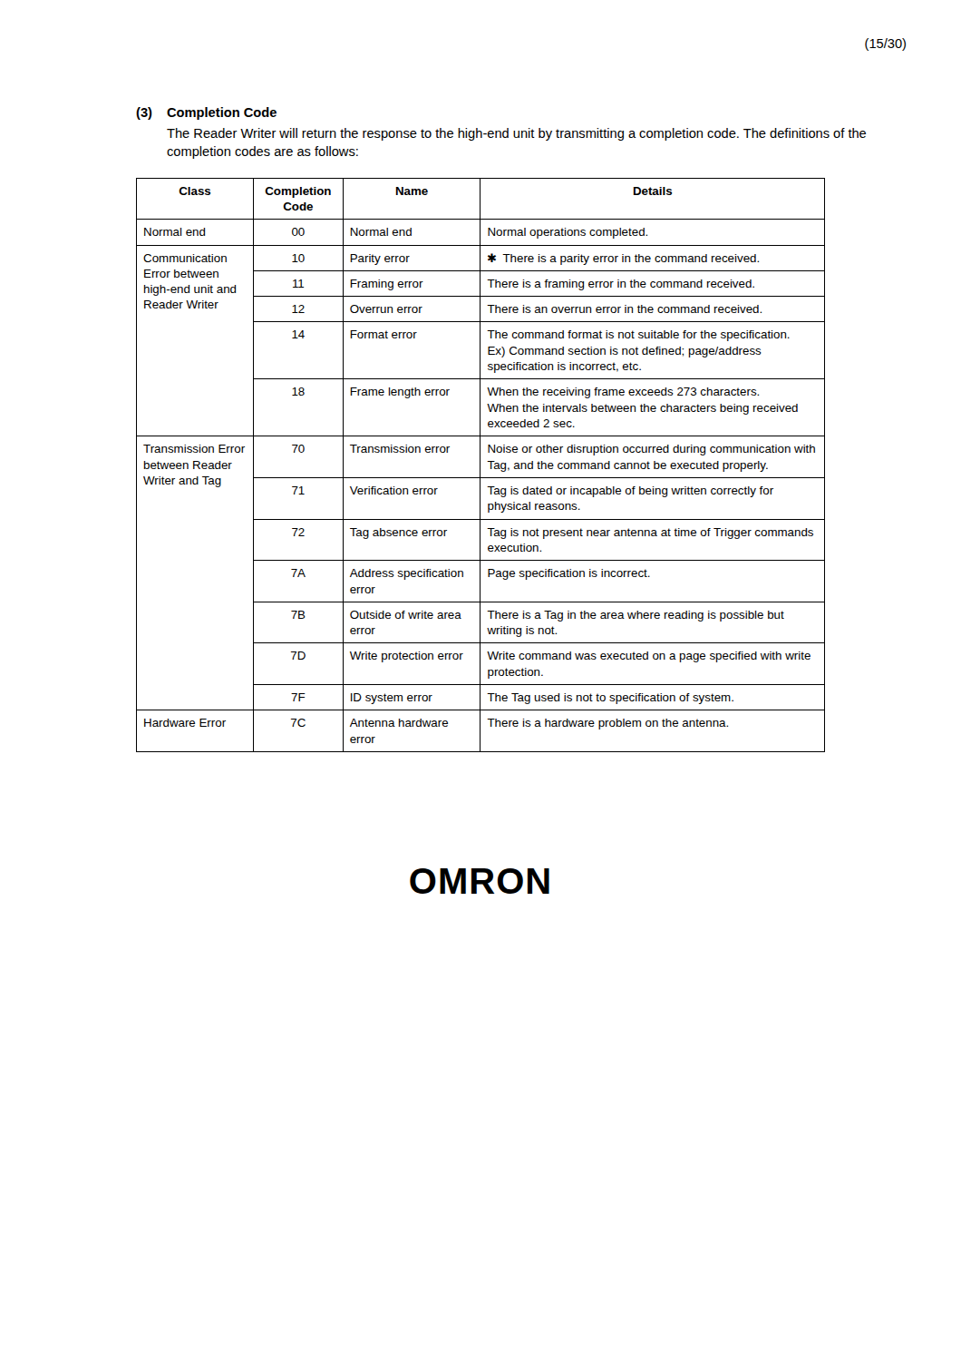(15/30)
(3) Completion Code
The Reader Writer will return the response to the high-end unit by transmitting a completion code. The definitions of the completion codes are as follows:
| Class | Completion Code | Name | Details |
| --- | --- | --- | --- |
| Normal end | 00 | Normal end | Normal operations completed. |
| Communication Error between high-end unit and Reader Writer | 10 | Parity error | ✱ There is a parity error in the command received. |
| 11 | Framing error | There is a framing error in the command received. |
| 12 | Overrun error | There is an overrun error in the command received. |
| 14 | Format error | The command format is not suitable for the specification. Ex) Command section is not defined; page/address specification is incorrect, etc. |
| 18 | Frame length error | When the receiving frame exceeds 273 characters. When the intervals between the characters being received exceeded 2 sec. |
| Transmission Error between Reader Writer and Tag | 70 | Transmission error | Noise or other disruption occurred during communication with Tag, and the command cannot be executed properly. |
| 71 | Verification error | Tag is dated or incapable of being written correctly for physical reasons. |
| 72 | Tag absence error | Tag is not present near antenna at time of Trigger commands execution. |
| 7A | Address specification error | Page specification is incorrect. |
| 7B | Outside of write area error | There is a Tag in the area where reading is possible but writing is not. |
| 7D | Write protection error | Write command was executed on a page specified with write protection. |
| 7F | ID system error | The Tag used is not to specification of system. |
| Hardware Error | 7C | Antenna hardware error | There is a hardware problem on the antenna. |
OMRON